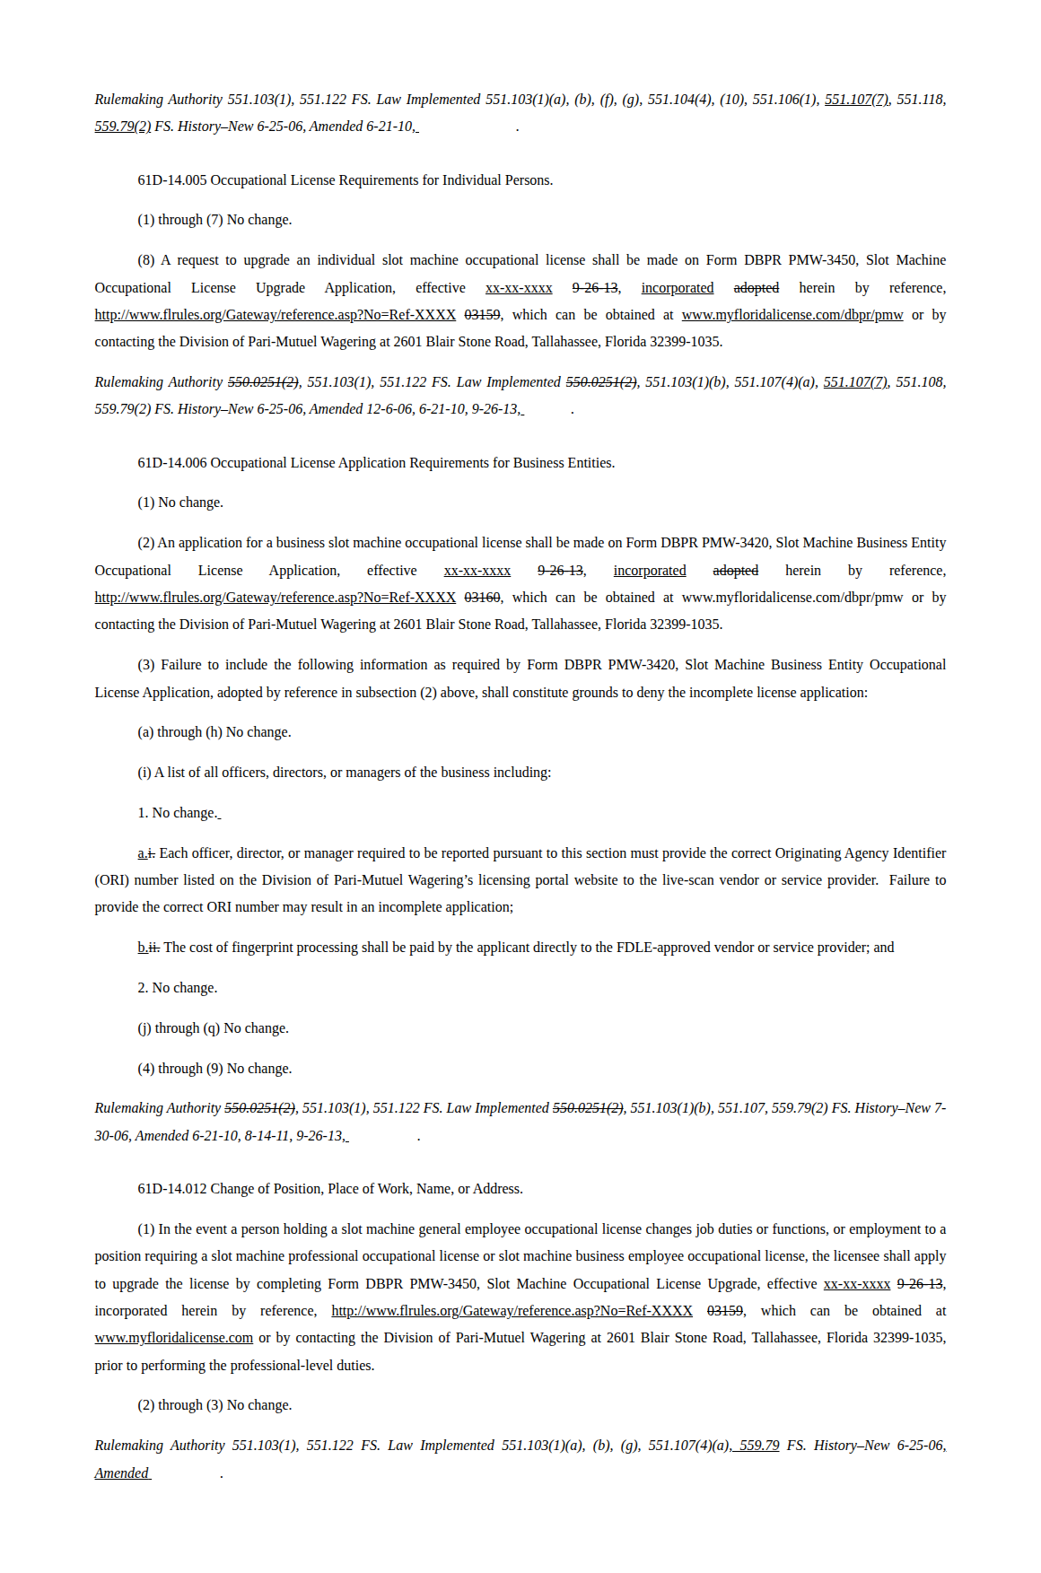Rulemaking Authority 551.103(1), 551.122 FS. Law Implemented 551.103(1)(a), (b), (f), (g), 551.104(4), (10), 551.106(1), 551.107(7), 551.118, 559.79(2) FS. History–New 6-25-06, Amended 6-21-10, .
61D-14.005 Occupational License Requirements for Individual Persons.
(1) through (7) No change.
(8) A request to upgrade an individual slot machine occupational license shall be made on Form DBPR PMW-3450, Slot Machine Occupational License Upgrade Application, effective xx-xx-xxxx 9-26-13, incorporated adopted herein by reference, http://www.flrules.org/Gateway/reference.asp?No=Ref-XXXX 03159, which can be obtained at www.myfloridalicense.com/dbpr/pmw or by contacting the Division of Pari-Mutuel Wagering at 2601 Blair Stone Road, Tallahassee, Florida 32399-1035.
Rulemaking Authority 550.0251(2), 551.103(1), 551.122 FS. Law Implemented 550.0251(2), 551.103(1)(b), 551.107(4)(a), 551.107(7), 551.108, 559.79(2) FS. History–New 6-25-06, Amended 12-6-06, 6-21-10, 9-26-13, .
61D-14.006 Occupational License Application Requirements for Business Entities.
(1) No change.
(2) An application for a business slot machine occupational license shall be made on Form DBPR PMW-3420, Slot Machine Business Entity Occupational License Application, effective xx-xx-xxxx 9-26-13, incorporated adopted herein by reference, http://www.flrules.org/Gateway/reference.asp?No=Ref-XXXX 03160, which can be obtained at www.myfloridalicense.com/dbpr/pmw or by contacting the Division of Pari-Mutuel Wagering at 2601 Blair Stone Road, Tallahassee, Florida 32399-1035.
(3) Failure to include the following information as required by Form DBPR PMW-3420, Slot Machine Business Entity Occupational License Application, adopted by reference in subsection (2) above, shall constitute grounds to deny the incomplete license application:
(a) through (h) No change.
(i) A list of all officers, directors, or managers of the business including:
1. No change.
a. i. Each officer, director, or manager required to be reported pursuant to this section must provide the correct Originating Agency Identifier (ORI) number listed on the Division of Pari-Mutuel Wagering’s licensing portal website to the live-scan vendor or service provider. Failure to provide the correct ORI number may result in an incomplete application;
b. ii. The cost of fingerprint processing shall be paid by the applicant directly to the FDLE-approved vendor or service provider; and
2. No change.
(j) through (q) No change.
(4) through (9) No change.
Rulemaking Authority 550.0251(2), 551.103(1), 551.122 FS. Law Implemented 550.0251(2), 551.103(1)(b), 551.107, 559.79(2) FS. History–New 7-30-06, Amended 6-21-10, 8-14-11, 9-26-13, .
61D-14.012 Change of Position, Place of Work, Name, or Address.
(1) In the event a person holding a slot machine general employee occupational license changes job duties or functions, or employment to a position requiring a slot machine professional occupational license or slot machine business employee occupational license, the licensee shall apply to upgrade the license by completing Form DBPR PMW-3450, Slot Machine Occupational License Upgrade, effective xx-xx-xxxx 9-26-13, incorporated herein by reference, http://www.flrules.org/Gateway/reference.asp?No=Ref-XXXX 03159, which can be obtained at www.myfloridalicense.com or by contacting the Division of Pari-Mutuel Wagering at 2601 Blair Stone Road, Tallahassee, Florida 32399-1035, prior to performing the professional-level duties.
(2) through (3) No change.
Rulemaking Authority 551.103(1), 551.122 FS. Law Implemented 551.103(1)(a), (b), (g), 551.107(4)(a), 559.79 FS. History–New 6-25-06, Amended .